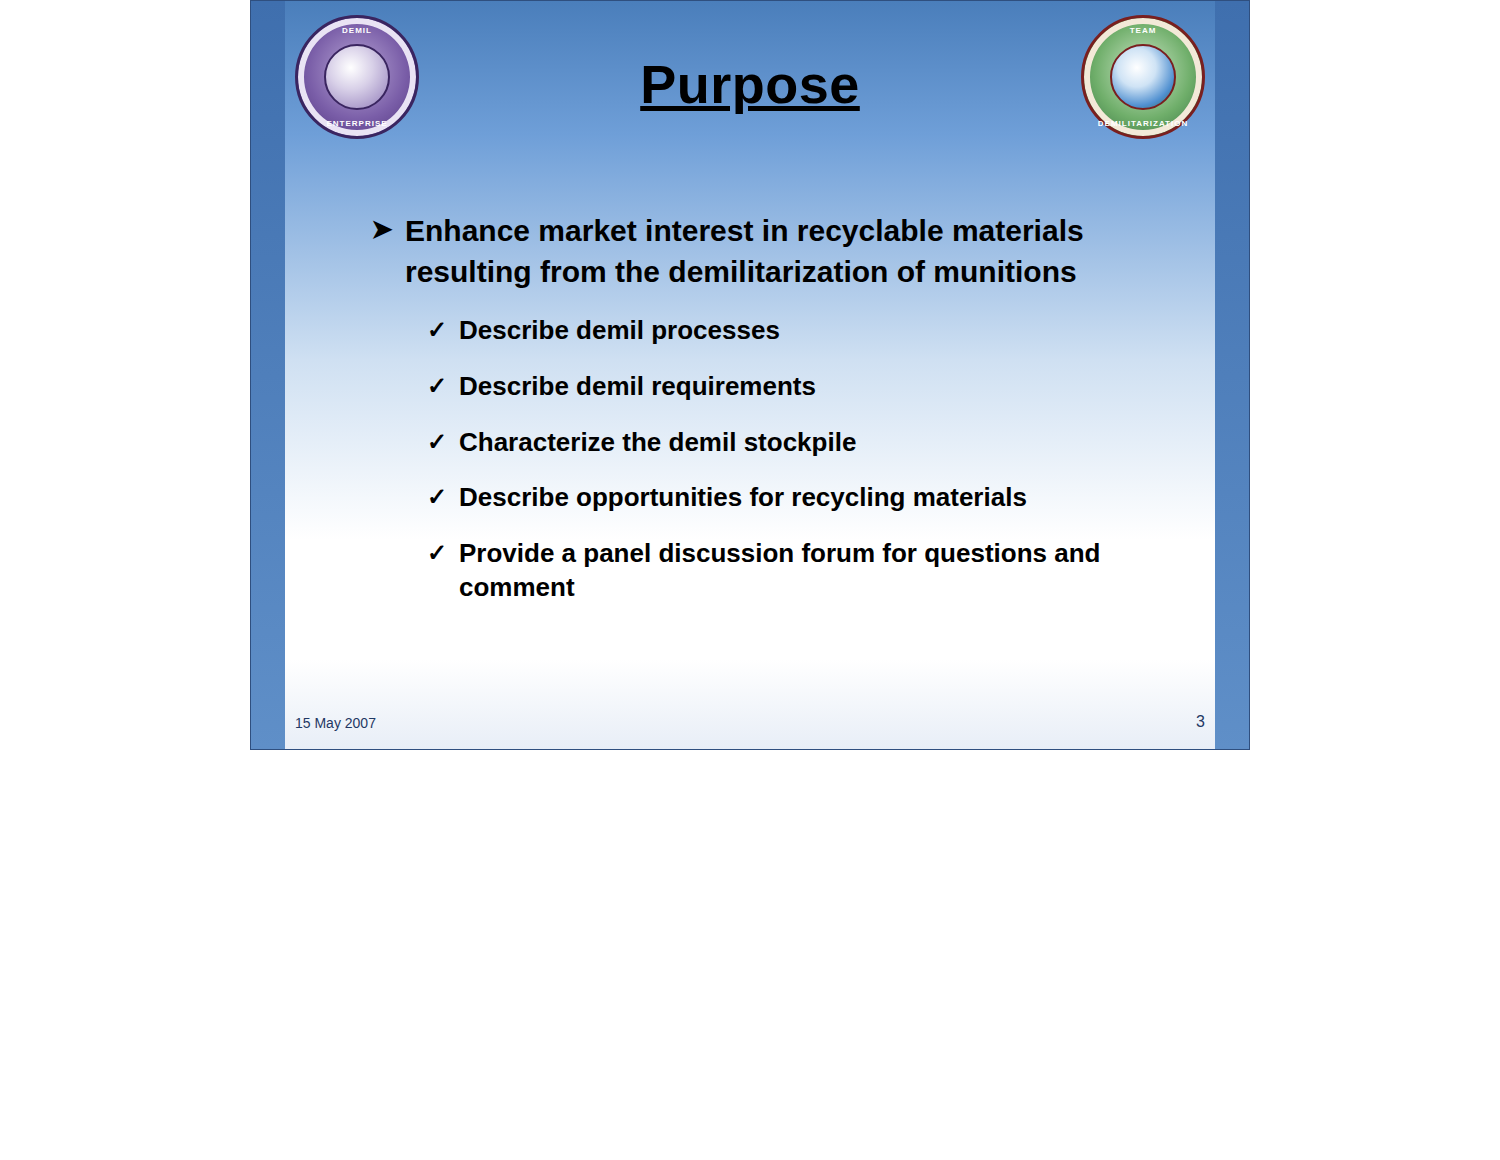Demil Enterprise
Team Demilitarization
Purpose
➤ Enhance market interest in recyclable materials resulting from the demilitarization of munitions
✓Describe demil processes
✓Describe demil requirements
✓Characterize the demil stockpile
✓Describe opportunities for recycling materials
✓Provide a panel discussion forum for questions and comment
15 May 2007
3